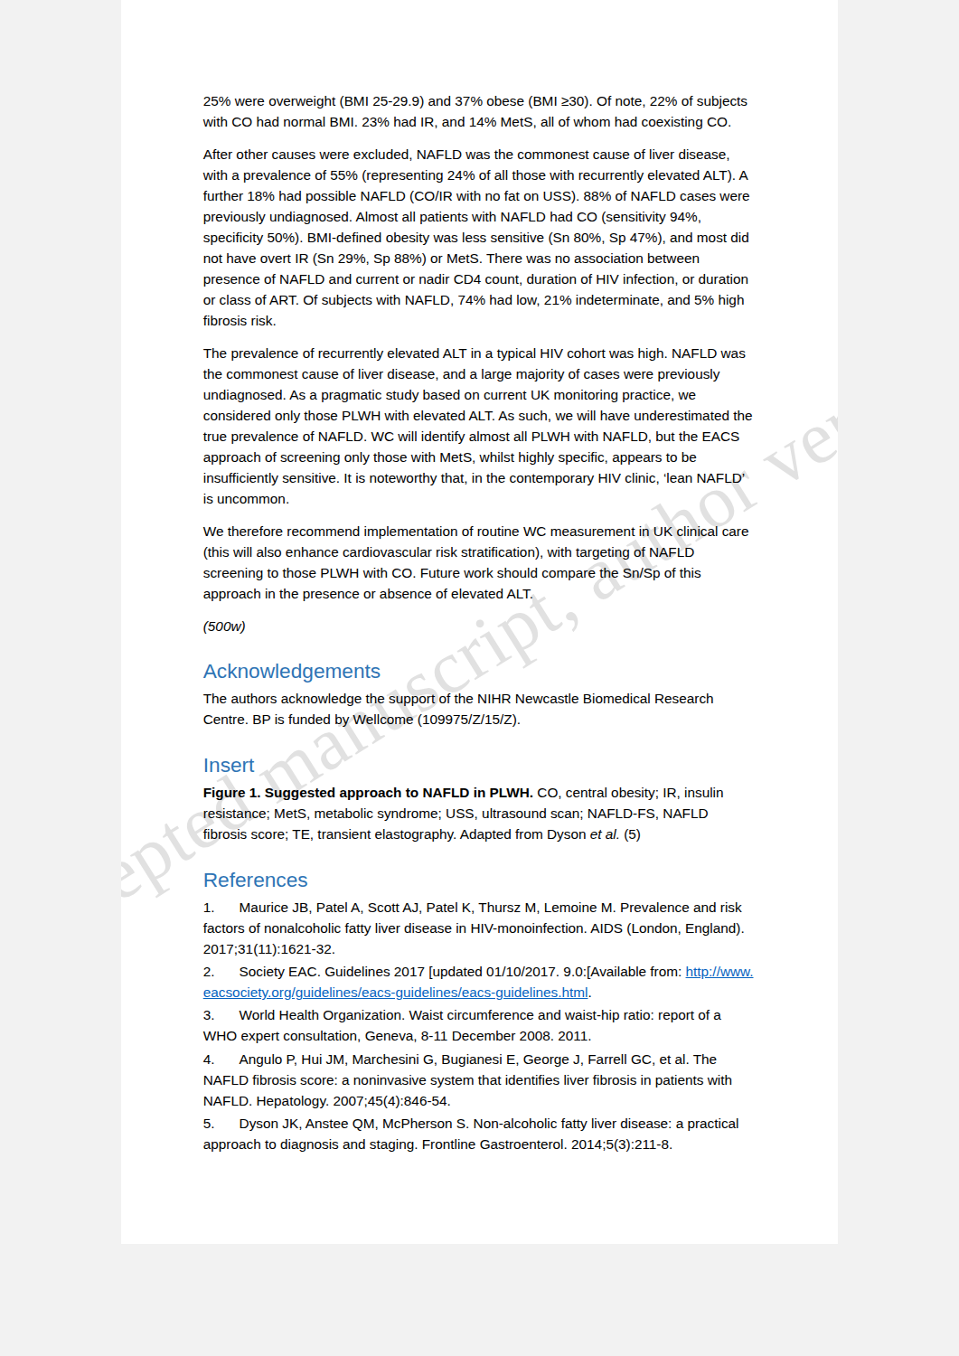Accepted manuscript, author version
25% were overweight (BMI 25-29.9) and 37% obese (BMI ≥30). Of note, 22% of subjects with CO had normal BMI. 23% had IR, and 14% MetS, all of whom had coexisting CO.
After other causes were excluded, NAFLD was the commonest cause of liver disease, with a prevalence of 55% (representing 24% of all those with recurrently elevated ALT). A further 18% had possible NAFLD (CO/IR with no fat on USS). 88% of NAFLD cases were previously undiagnosed. Almost all patients with NAFLD had CO (sensitivity 94%, specificity 50%). BMI-defined obesity was less sensitive (Sn 80%, Sp 47%), and most did not have overt IR (Sn 29%, Sp 88%) or MetS. There was no association between presence of NAFLD and current or nadir CD4 count, duration of HIV infection, or duration or class of ART. Of subjects with NAFLD, 74% had low, 21% indeterminate, and 5% high fibrosis risk.
The prevalence of recurrently elevated ALT in a typical HIV cohort was high. NAFLD was the commonest cause of liver disease, and a large majority of cases were previously undiagnosed. As a pragmatic study based on current UK monitoring practice, we considered only those PLWH with elevated ALT. As such, we will have underestimated the true prevalence of NAFLD. WC will identify almost all PLWH with NAFLD, but the EACS approach of screening only those with MetS, whilst highly specific, appears to be insufficiently sensitive. It is noteworthy that, in the contemporary HIV clinic, ‘lean NAFLD’ is uncommon.
We therefore recommend implementation of routine WC measurement in UK clinical care (this will also enhance cardiovascular risk stratification), with targeting of NAFLD screening to those PLWH with CO. Future work should compare the Sn/Sp of this approach in the presence or absence of elevated ALT.
(500w)
Acknowledgements
The authors acknowledge the support of the NIHR Newcastle Biomedical Research Centre. BP is funded by Wellcome (109975/Z/15/Z).
Insert
Figure 1. Suggested approach to NAFLD in PLWH. CO, central obesity; IR, insulin resistance; MetS, metabolic syndrome; USS, ultrasound scan; NAFLD-FS, NAFLD fibrosis score; TE, transient elastography. Adapted from Dyson et al. (5)
References
1. Maurice JB, Patel A, Scott AJ, Patel K, Thursz M, Lemoine M. Prevalence and risk factors of nonalcoholic fatty liver disease in HIV-monoinfection. AIDS (London, England). 2017;31(11):1621-32.
2. Society EAC. Guidelines 2017 [updated 01/10/2017. 9.0:[Available from: http://www.eacsociety.org/guidelines/eacs-guidelines/eacs-guidelines.html.
3. World Health Organization. Waist circumference and waist-hip ratio: report of a WHO expert consultation, Geneva, 8-11 December 2008. 2011.
4. Angulo P, Hui JM, Marchesini G, Bugianesi E, George J, Farrell GC, et al. The NAFLD fibrosis score: a noninvasive system that identifies liver fibrosis in patients with NAFLD. Hepatology. 2007;45(4):846-54.
5. Dyson JK, Anstee QM, McPherson S. Non-alcoholic fatty liver disease: a practical approach to diagnosis and staging. Frontline Gastroenterol. 2014;5(3):211-8.